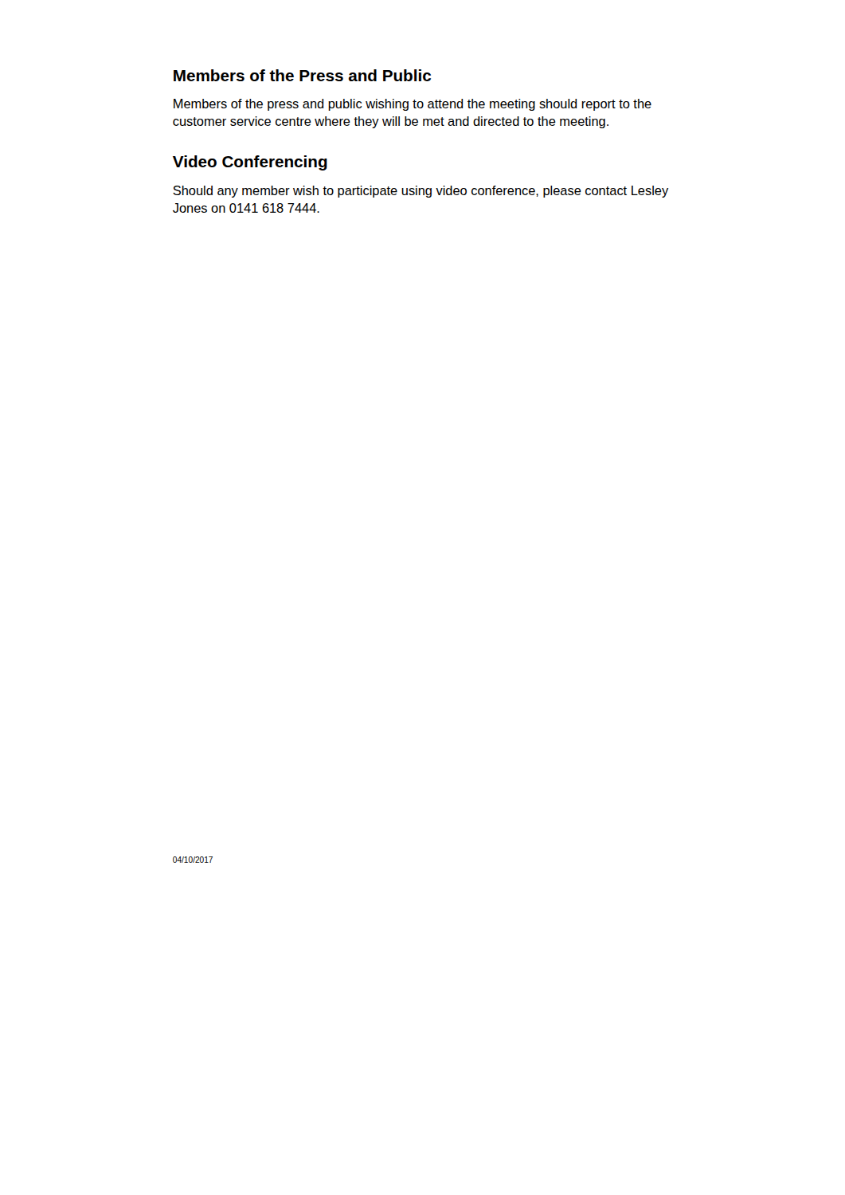Members of the Press and Public
Members of the press and public wishing to attend the meeting should report to the customer service centre where they will be met and directed to the meeting.
Video Conferencing
Should any member wish to participate using video conference, please contact Lesley Jones on 0141 618 7444.
04/10/2017